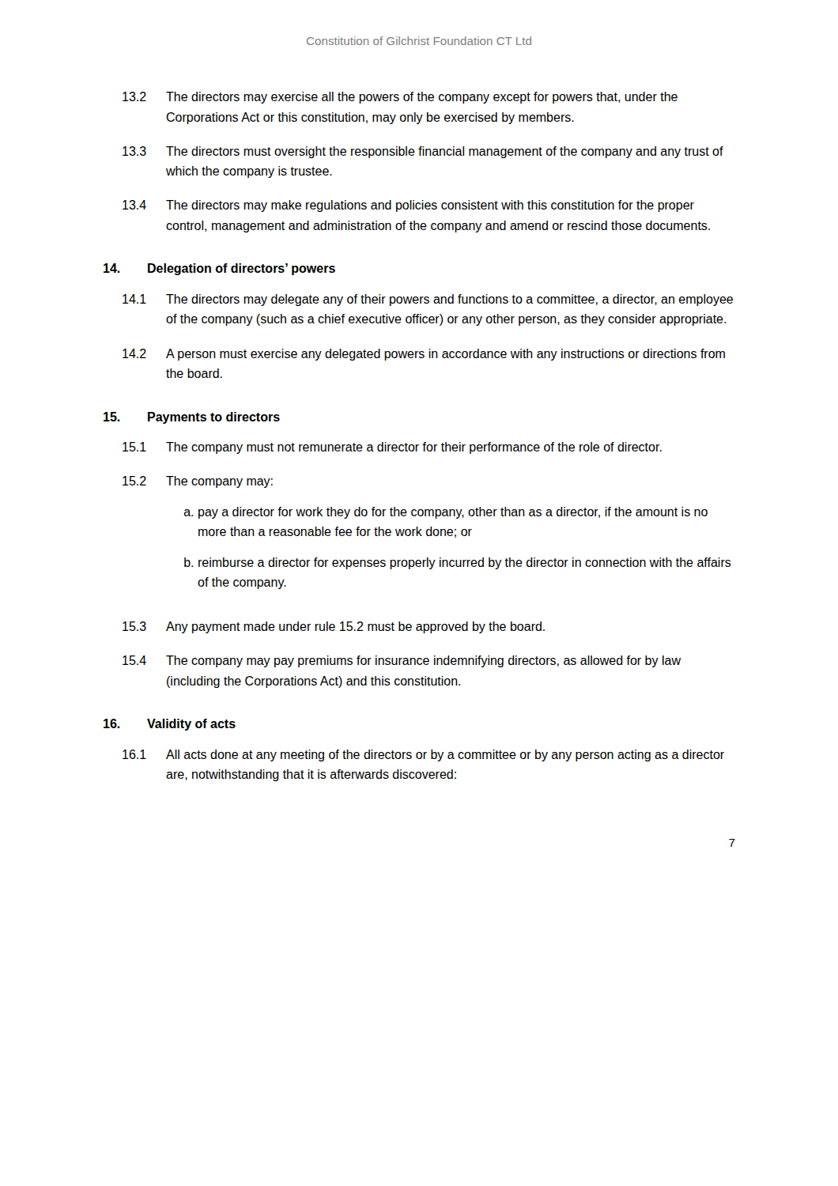Constitution of Gilchrist Foundation CT Ltd
13.2
The directors may exercise all the powers of the company except for powers that, under the Corporations Act or this constitution, may only be exercised by members.
13.3
The directors must oversight the responsible financial management of the company and any trust of which the company is trustee.
13.4
The directors may make regulations and policies consistent with this constitution for the proper control, management and administration of the company and amend or rescind those documents.
14.
Delegation of directors’ powers
14.1
The directors may delegate any of their powers and functions to a committee, a director, an employee of the company (such as a chief executive officer) or any other person, as they consider appropriate.
14.2
A person must exercise any delegated powers in accordance with any instructions or directions from the board.
15.
Payments to directors
15.1
The company must not remunerate a director for their performance of the role of director.
15.2
The company may:
pay a director for work they do for the company, other than as a director, if the amount is no more than a reasonable fee for the work done; or
reimburse a director for expenses properly incurred by the director in connection with the affairs of the company.
15.3
Any payment made under rule 15.2 must be approved by the board.
15.4
The company may pay premiums for insurance indemnifying directors, as allowed for by law (including the Corporations Act) and this constitution.
16.
Validity of acts
16.1
All acts done at any meeting of the directors or by a committee or by any person acting as a director are, notwithstanding that it is afterwards discovered:
7